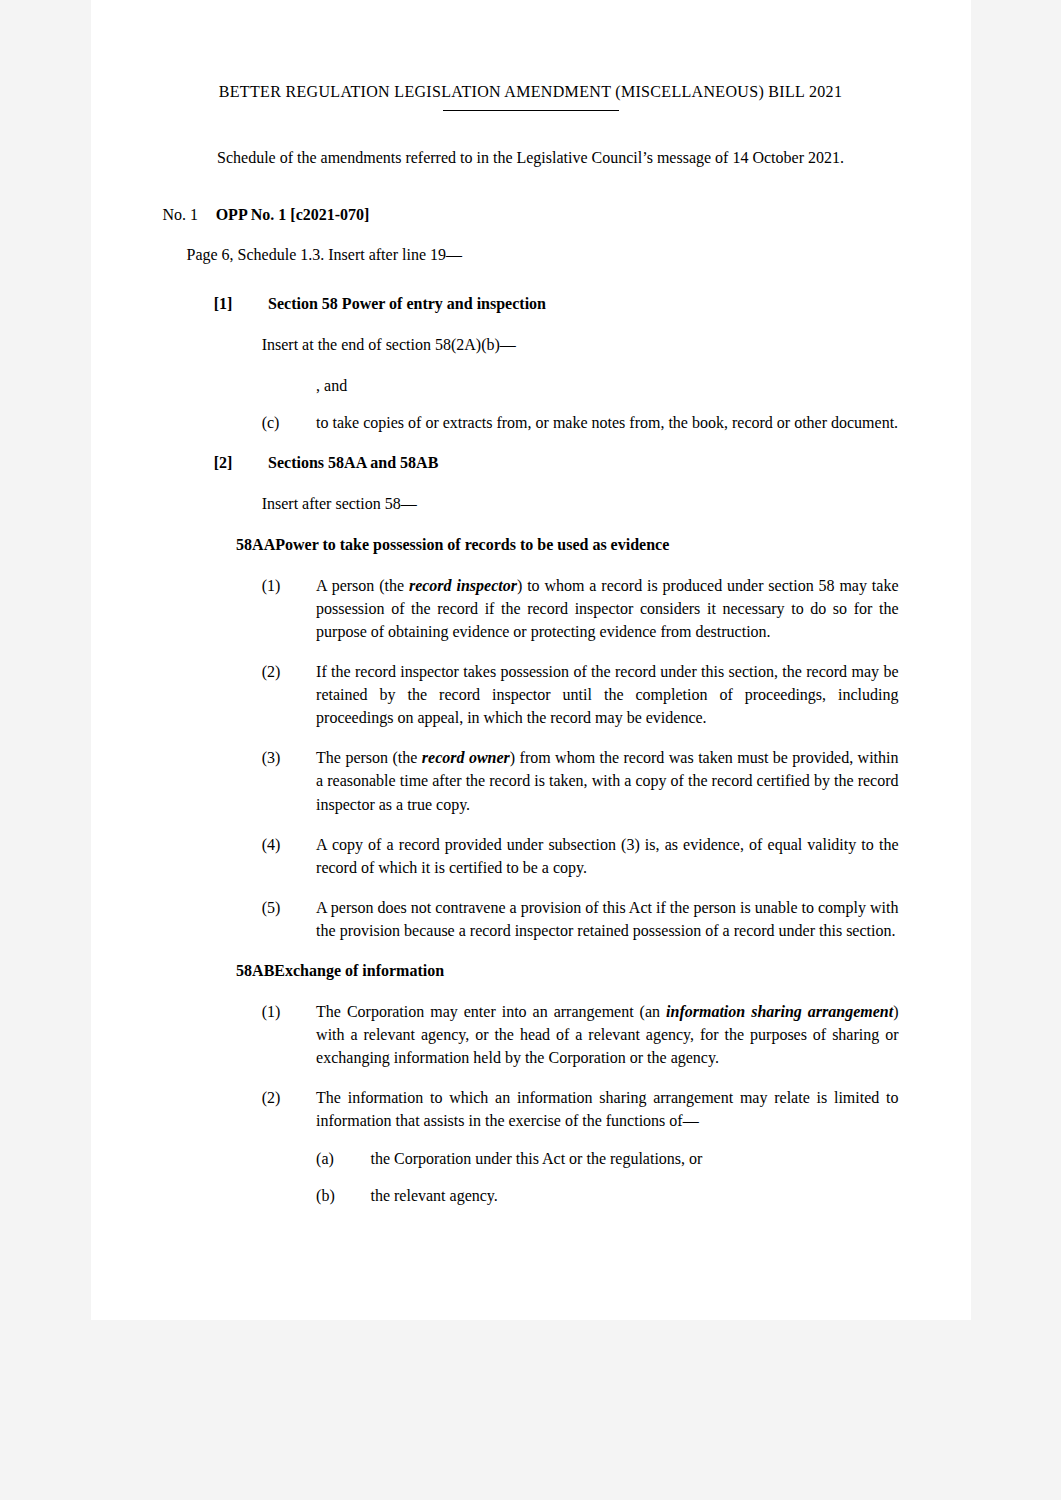BETTER REGULATION LEGISLATION AMENDMENT (MISCELLANEOUS) BILL 2021
Schedule of the amendments referred to in the Legislative Council’s message of 14 October 2021.
No. 1 OPP No. 1 [c2021-070]
Page 6, Schedule 1.3. Insert after line 19—
[1] Section 58 Power of entry and inspection
Insert at the end of section 58(2A)(b)—
, and
(c) to take copies of or extracts from, or make notes from, the book, record or other document.
[2] Sections 58AA and 58AB
Insert after section 58—
58AAPower to take possession of records to be used as evidence
(1) A person (the record inspector) to whom a record is produced under section 58 may take possession of the record if the record inspector considers it necessary to do so for the purpose of obtaining evidence or protecting evidence from destruction.
(2) If the record inspector takes possession of the record under this section, the record may be retained by the record inspector until the completion of proceedings, including proceedings on appeal, in which the record may be evidence.
(3) The person (the record owner) from whom the record was taken must be provided, within a reasonable time after the record is taken, with a copy of the record certified by the record inspector as a true copy.
(4) A copy of a record provided under subsection (3) is, as evidence, of equal validity to the record of which it is certified to be a copy.
(5) A person does not contravene a provision of this Act if the person is unable to comply with the provision because a record inspector retained possession of a record under this section.
58ABExchange of information
(1) The Corporation may enter into an arrangement (an information sharing arrangement) with a relevant agency, or the head of a relevant agency, for the purposes of sharing or exchanging information held by the Corporation or the agency.
(2) The information to which an information sharing arrangement may relate is limited to information that assists in the exercise of the functions of—
(a) the Corporation under this Act or the regulations, or
(b) the relevant agency.